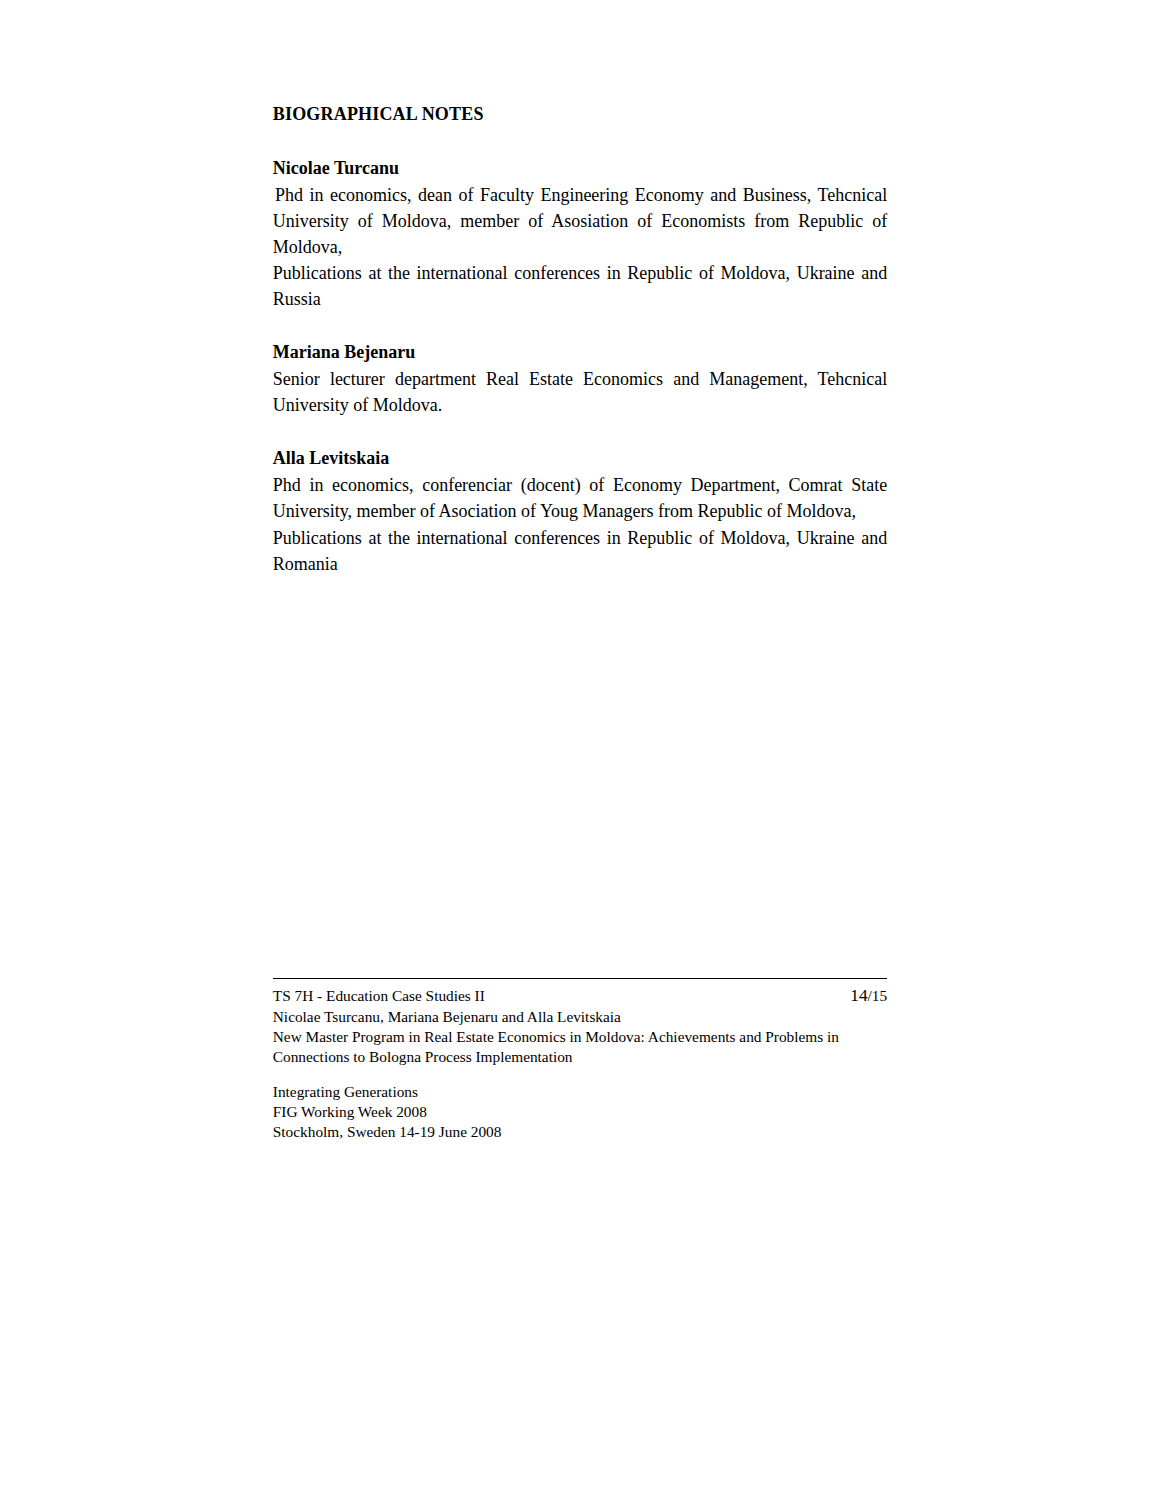BIOGRAPHICAL NOTES
Nicolae Turcanu
Phd in economics, dean of Faculty Engineering Economy and Business, Tehcnical University of Moldova, member of Asosiation of Economists from Republic of Moldova,
Publications at the international conferences in Republic of Moldova, Ukraine and Russia
Mariana Bejenaru
Senior lecturer department Real Estate Economics and Management, Tehcnical University of Moldova.
Alla Levitskaia
Phd in economics, conferenciar (docent) of Economy Department, Comrat State University, member of Asociation of Youg Managers from Republic of Moldova,
Publications at the international conferences in Republic of Moldova, Ukraine and Romania
TS 7H - Education Case Studies II
14/15
Nicolae Tsurcanu, Mariana Bejenaru and Alla Levitskaia
New Master Program in Real Estate Economics in Moldova: Achievements and Problems in Connections to Bologna Process Implementation
Integrating Generations
FIG Working Week 2008
Stockholm, Sweden 14-19 June 2008